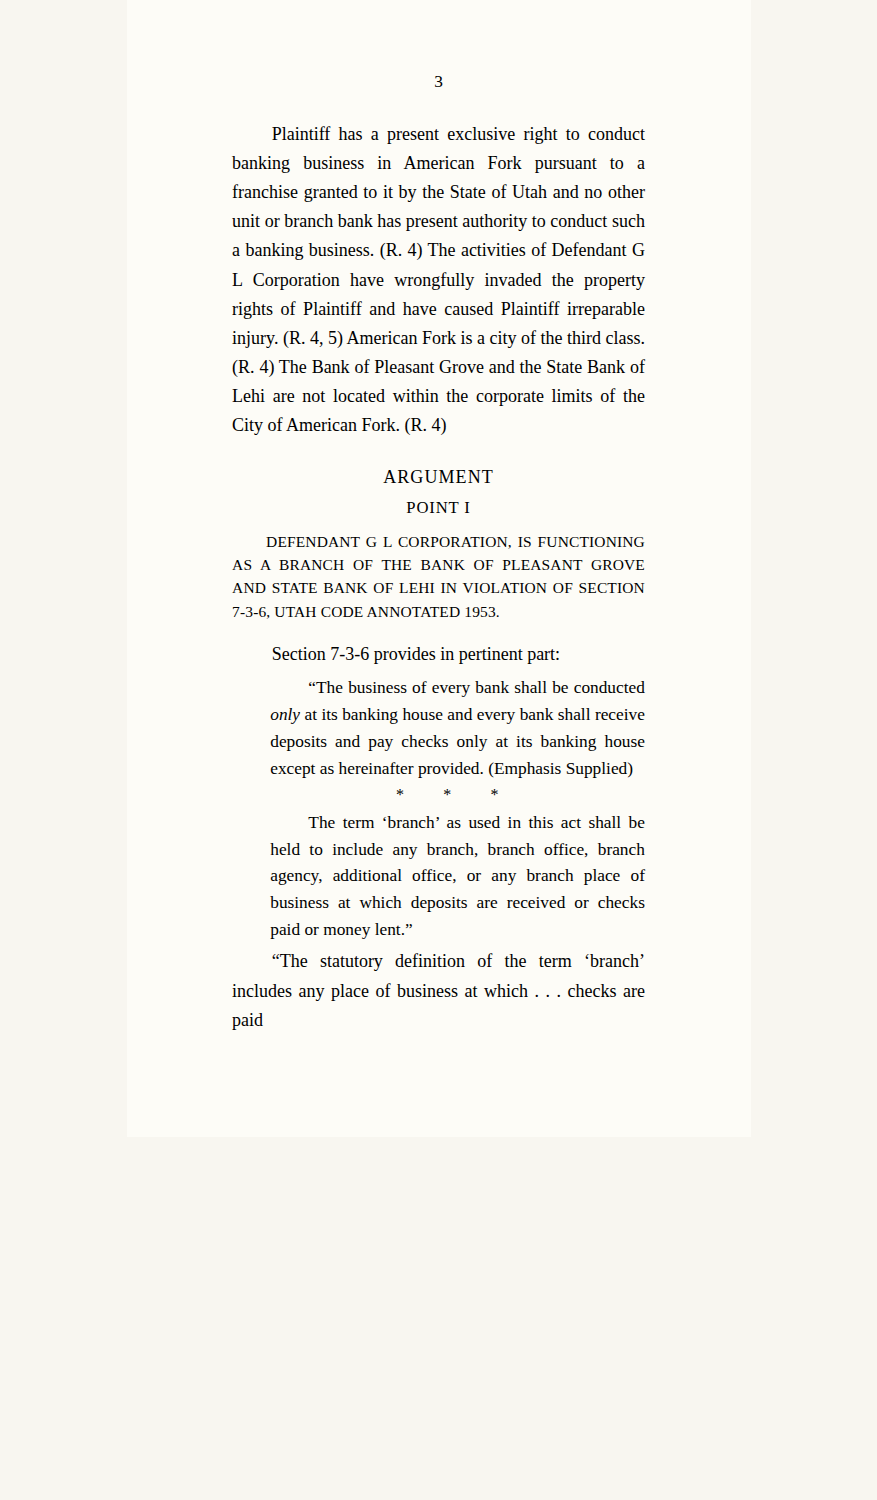3
Plaintiff has a present exclusive right to conduct banking business in American Fork pursuant to a franchise granted to it by the State of Utah and no other unit or branch bank has present authority to conduct such a banking business. (R. 4) The activities of Defendant G L Corporation have wrongfully invaded the property rights of Plaintiff and have caused Plaintiff irreparable injury. (R. 4, 5) American Fork is a city of the third class. (R. 4) The Bank of Pleasant Grove and the State Bank of Lehi are not located within the corporate limits of the City of American Fork. (R. 4)
ARGUMENT
POINT I
DEFENDANT G L CORPORATION, IS FUNCTIONING AS A BRANCH OF THE BANK OF PLEASANT GROVE AND STATE BANK OF LEHI IN VIOLATION OF SECTION 7-3-6, UTAH CODE ANNOTATED 1953.
Section 7-3-6 provides in pertinent part:
“The business of every bank shall be conducted only at its banking house and every bank shall receive deposits and pay checks only at its banking house except as hereinafter provided. (Emphasis Supplied)
* * *
The term ‘branch’ as used in this act shall be held to include any branch, branch office, branch agency, additional office, or any branch place of business at which deposits are received or checks paid or money lent.”
“The statutory definition of the term ‘branch’ includes any place of business at which . . . checks are paid